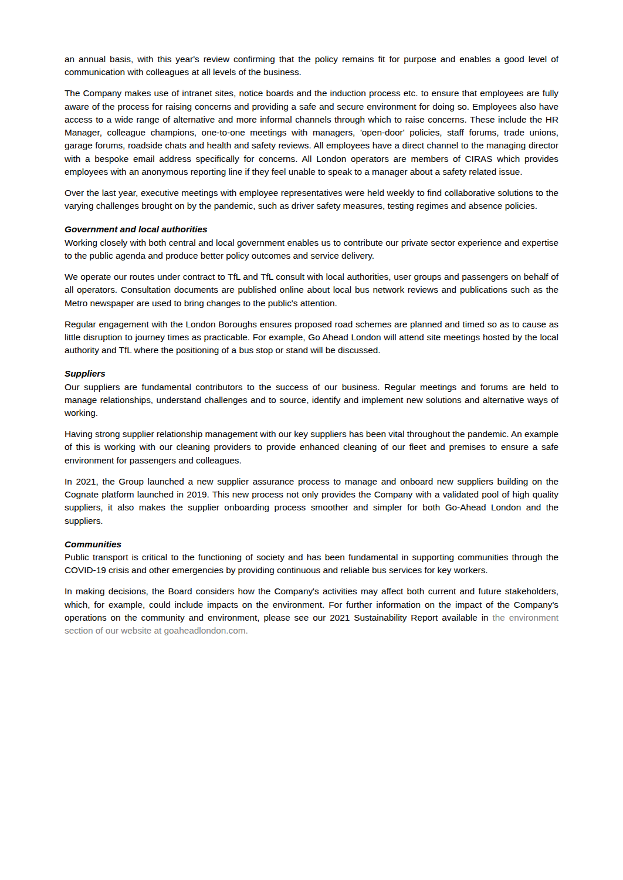an annual basis, with this year's review confirming that the policy remains fit for purpose and enables a good level of communication with colleagues at all levels of the business.
The Company makes use of intranet sites, notice boards and the induction process etc. to ensure that employees are fully aware of the process for raising concerns and providing a safe and secure environment for doing so. Employees also have access to a wide range of alternative and more informal channels through which to raise concerns. These include the HR Manager, colleague champions, one-to-one meetings with managers, 'open-door' policies, staff forums, trade unions, garage forums, roadside chats and health and safety reviews. All employees have a direct channel to the managing director with a bespoke email address specifically for concerns. All London operators are members of CIRAS which provides employees with an anonymous reporting line if they feel unable to speak to a manager about a safety related issue.
Over the last year, executive meetings with employee representatives were held weekly to find collaborative solutions to the varying challenges brought on by the pandemic, such as driver safety measures, testing regimes and absence policies.
Government and local authorities
Working closely with both central and local government enables us to contribute our private sector experience and expertise to the public agenda and produce better policy outcomes and service delivery.
We operate our routes under contract to TfL and TfL consult with local authorities, user groups and passengers on behalf of all operators. Consultation documents are published online about local bus network reviews and publications such as the Metro newspaper are used to bring changes to the public's attention.
Regular engagement with the London Boroughs ensures proposed road schemes are planned and timed so as to cause as little disruption to journey times as practicable. For example, Go Ahead London will attend site meetings hosted by the local authority and TfL where the positioning of a bus stop or stand will be discussed.
Suppliers
Our suppliers are fundamental contributors to the success of our business. Regular meetings and forums are held to manage relationships, understand challenges and to source, identify and implement new solutions and alternative ways of working.
Having strong supplier relationship management with our key suppliers has been vital throughout the pandemic. An example of this is working with our cleaning providers to provide enhanced cleaning of our fleet and premises to ensure a safe environment for passengers and colleagues.
In 2021, the Group launched a new supplier assurance process to manage and onboard new suppliers building on the Cognate platform launched in 2019. This new process not only provides the Company with a validated pool of high quality suppliers, it also makes the supplier onboarding process smoother and simpler for both Go-Ahead London and the suppliers.
Communities
Public transport is critical to the functioning of society and has been fundamental in supporting communities through the COVID-19 crisis and other emergencies by providing continuous and reliable bus services for key workers.
In making decisions, the Board considers how the Company's activities may affect both current and future stakeholders, which, for example, could include impacts on the environment. For further information on the impact of the Company's operations on the community and environment, please see our 2021 Sustainability Report available in the environment section of our website at goaheadlondon.com.